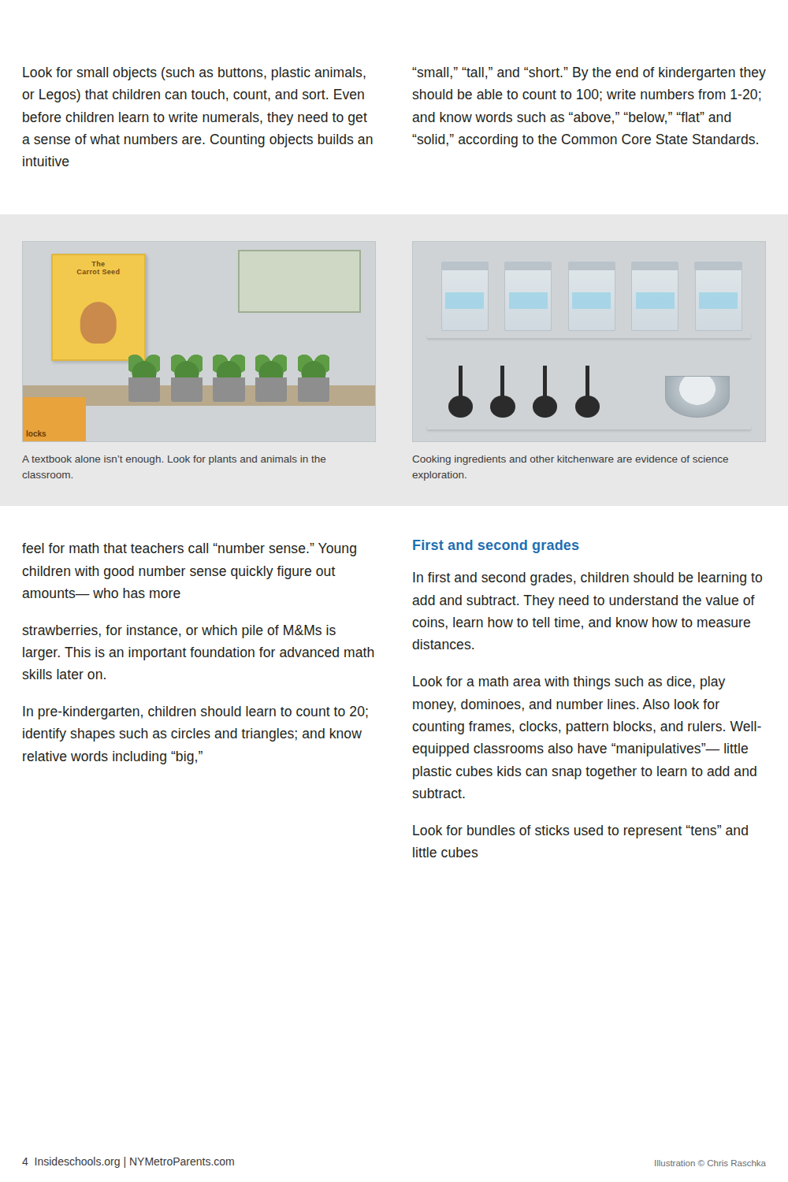Look for small objects (such as buttons, plastic animals, or Legos) that children can touch, count, and sort. Even before children learn to write numerals, they need to get a sense of what numbers are. Counting objects builds an intuitive
“small,” “tall,” and “short.” By the end of kindergarten they should be able to count to 100; write numbers from 1-20; and know words such as “above,” “below,” “flat” and “solid,” according to the Common Core State Standards.
The
Carrot Seed
locks
A textbook alone isn’t enough. Look for plants and animals in the classroom.
Cooking ingredients and other kitchenware are evidence of science exploration.
feel for math that teachers call “number sense.” Young children with good number sense quickly figure out amounts— who has more
strawberries, for instance, or which pile of M&Ms is larger. This is an important foundation for advanced math skills later on.
In pre-kindergarten, children should learn to count to 20; identify shapes such as circles and triangles; and know relative words including “big,”
First and second grades
In first and second grades, children should be learning to add and subtract. They need to understand the value of coins, learn how to tell time, and know how to measure distances.
Look for a math area with things such as dice, play money, dominoes, and number lines. Also look for counting frames, clocks, pattern blocks, and rulers. Well-equipped classrooms also have “manipulatives”— little plastic cubes kids can snap together to learn to add and subtract.
Look for bundles of sticks used to represent “tens” and little cubes
4 Insideschools.org | NYMetroParents.com
Illustration © Chris Raschka